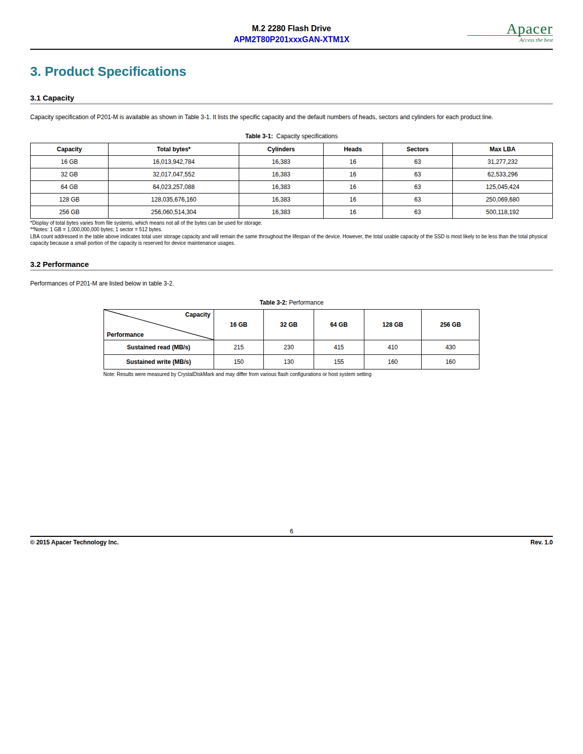M.2 2280 Flash Drive
APM2T80P201xxxGAN-XTM1X
Apacer
Access the best
3. Product Specifications
3.1 Capacity
Capacity specification of P201-M is available as shown in Table 3-1. It lists the specific capacity and the default numbers of heads, sectors and cylinders for each product line.
Table 3-1: Capacity specifications
| Capacity | Total bytes* | Cylinders | Heads | Sectors | Max LBA |
| --- | --- | --- | --- | --- | --- |
| 16 GB | 16,013,942,784 | 16,383 | 16 | 63 | 31,277,232 |
| 32 GB | 32,017,047,552 | 16,383 | 16 | 63 | 62,533,296 |
| 64 GB | 64,023,257,088 | 16,383 | 16 | 63 | 125,045,424 |
| 128 GB | 128,035,676,160 | 16,383 | 16 | 63 | 250,069,680 |
| 256 GB | 256,060,514,304 | 16,383 | 16 | 63 | 500,118,192 |
*Display of total bytes varies from file systems, which means not all of the bytes can be used for storage.
**Notes: 1 GB = 1,000,000,000 bytes; 1 sector = 512 bytes.
LBA count addressed in the table above indicates total user storage capacity and will remain the same throughout the lifespan of the device. However, the total usable capacity of the SSD is most likely to be less than the total physical capacity because a small portion of the capacity is reserved for device maintenance usages.
3.2 Performance
Performances of P201-M are listed below in table 3-2.
Table 3-2: Performance
| Capacity Performance | 16 GB | 32 GB | 64 GB | 128 GB | 256 GB |
| --- | --- | --- | --- | --- | --- |
| Sustained read (MB/s) | 215 | 230 | 415 | 410 | 430 |
| Sustained write (MB/s) | 150 | 130 | 155 | 160 | 160 |
Note: Results were measured by CrystalDiskMark and may differ from various flash configurations or host system setting
6
© 2015 Apacer Technology Inc.
Rev. 1.0